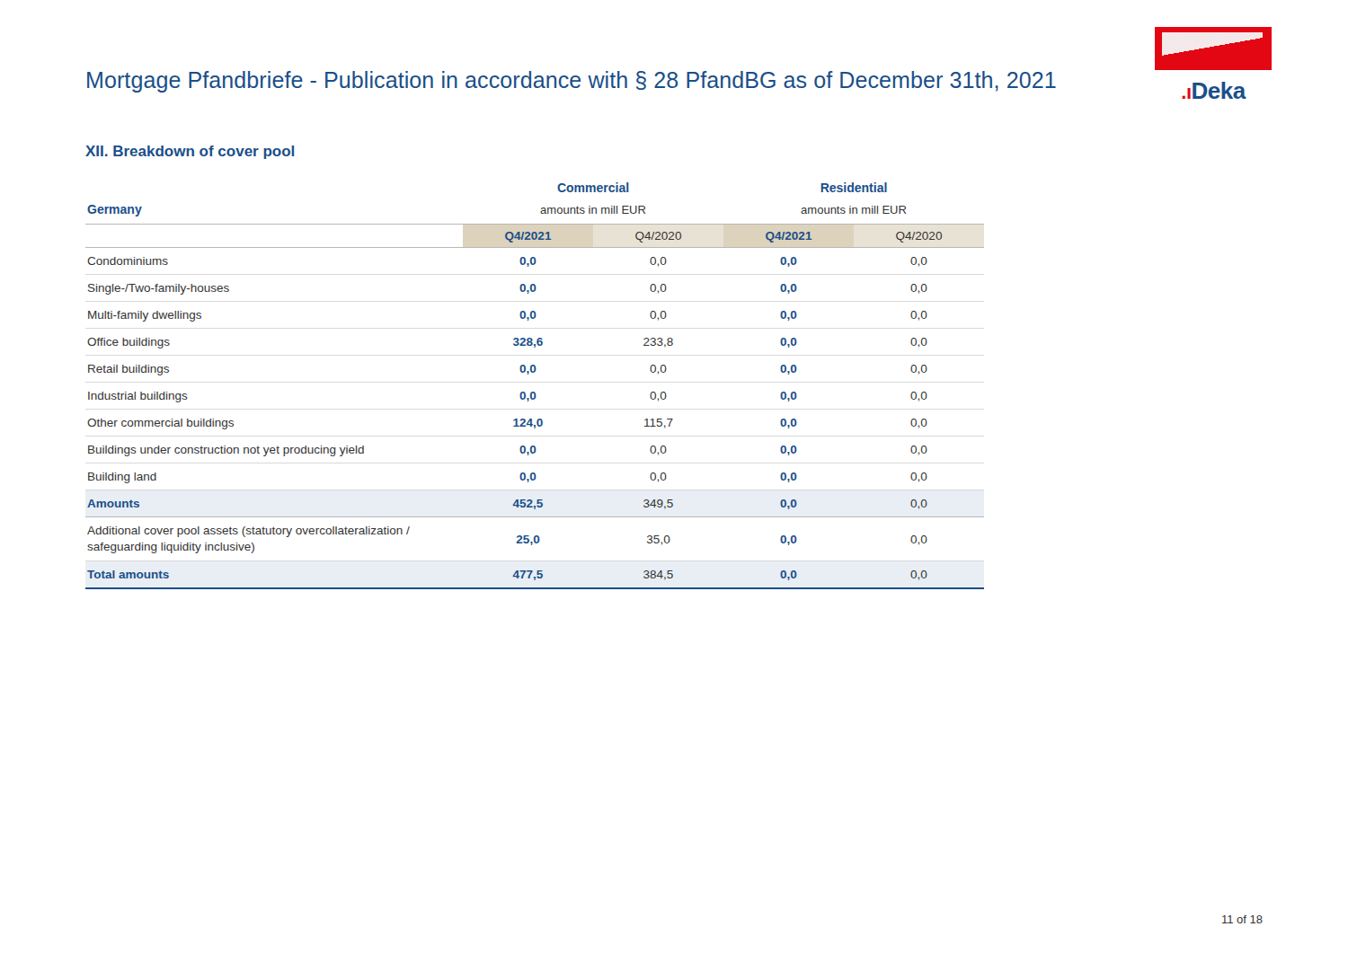Mortgage Pfandbriefe - Publication in accordance with § 28 PfandBG as of December 31th, 2021
.ı Deka
XII. Breakdown of cover pool
| | Commercial | Residential |
| --- | --- | --- |
| Germany | amounts in mill EUR | amounts in mill EUR |
| | Q4/2021 | Q4/2020 | Q4/2021 | Q4/2020 |
| Condominiums | 0,0 | 0,0 | 0,0 | 0,0 |
| Single-/Two-family-houses | 0,0 | 0,0 | 0,0 | 0,0 |
| Multi-family dwellings | 0,0 | 0,0 | 0,0 | 0,0 |
| Office buildings | 328,6 | 233,8 | 0,0 | 0,0 |
| Retail buildings | 0,0 | 0,0 | 0,0 | 0,0 |
| Industrial buildings | 0,0 | 0,0 | 0,0 | 0,0 |
| Other commercial buildings | 124,0 | 115,7 | 0,0 | 0,0 |
| Buildings under construction not yet producing yield | 0,0 | 0,0 | 0,0 | 0,0 |
| Building land | 0,0 | 0,0 | 0,0 | 0,0 |
| Amounts | 452,5 | 349,5 | 0,0 | 0,0 |
| Additional cover pool assets (statutory overcollateralization / safeguarding liquidity inclusive) | 25,0 | 35,0 | 0,0 | 0,0 |
| Total amounts | 477,5 | 384,5 | 0,0 | 0,0 |
11 of 18